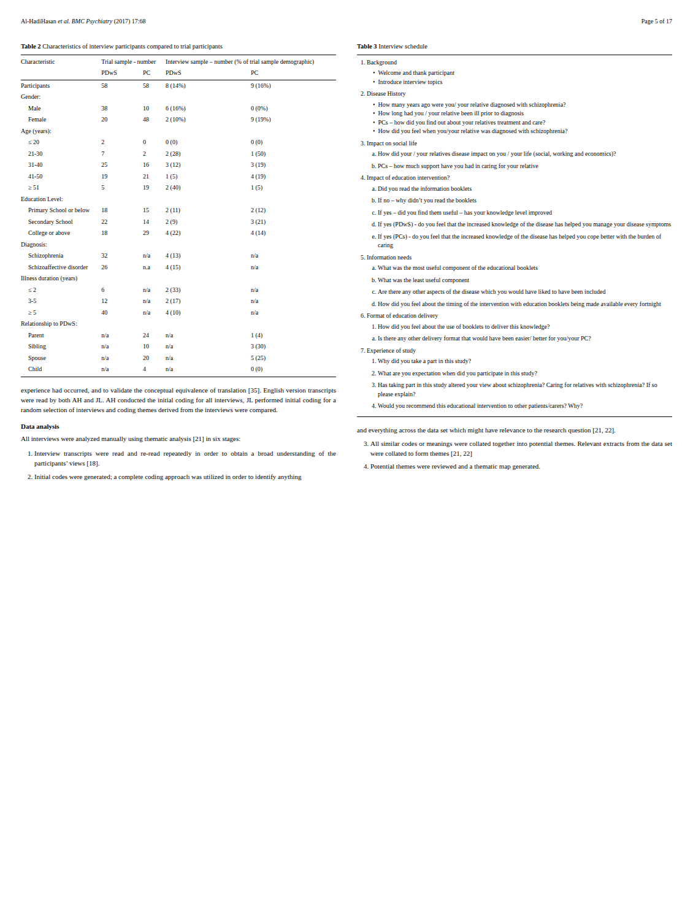Al-HadiHasan et al. BMC Psychiatry (2017) 17:68
Page 5 of 17
Table 2 Characteristics of interview participants compared to trial participants
| Characteristic | Trial sample - number | Interview sample – number (% of trial sample demographic) |
| --- | --- | --- |
| | PDwS | PC | PDwS | PC |
| Participants | 58 | 58 | 8 (14%) | 9 (16%) |
| Gender: | | | | |
| Male | 38 | 10 | 6 (16%) | 0 (0%) |
| Female | 20 | 48 | 2 (10%) | 9 (19%) |
| Age (years): | | | | |
| ≤ 20 | 2 | 0 | 0 (0) | 0 (0) |
| 21-30 | 7 | 2 | 2 (28) | 1 (50) |
| 31-40 | 25 | 16 | 3 (12) | 3 (19) |
| 41-50 | 19 | 21 | 1 (5) | 4 (19) |
| ≥ 51 | 5 | 19 | 2 (40) | 1 (5) |
| Education Level: | | | | |
| Primary School or below | 18 | 15 | 2 (11) | 2 (12) |
| Secondary School | 22 | 14 | 2 (9) | 3 (21) |
| College or above | 18 | 29 | 4 (22) | 4 (14) |
| Diagnosis: | | | | |
| Schizophrenia | 32 | n/a | 4 (13) | n/a |
| Schizoaffective disorder | 26 | n.a | 4 (15) | n/a |
| Illness duration (years) | | | | |
| ≤ 2 | 6 | n/a | 2 (33) | n/a |
| 3-5 | 12 | n/a | 2 (17) | n/a |
| ≥ 5 | 40 | n/a | 4 (10) | n/a |
| Relationship to PDwS: | | | | |
| Parent | n/a | 24 | n/a | 1 (4) |
| Sibling | n/a | 10 | n/a | 3 (30) |
| Spouse | n/a | 20 | n/a | 5 (25) |
| Child | n/a | 4 | n/a | 0 (0) |
experience had occurred, and to validate the conceptual equivalence of translation [35]. English version transcripts were read by both AH and JL. AH conducted the initial coding for all interviews, JL performed initial coding for a random selection of interviews and coding themes derived from the interviews were compared.
Data analysis
All interviews were analyzed manually using thematic analysis [21] in six stages:
Interview transcripts were read and re-read repeatedly in order to obtain a broad understanding of the participants’ views [18].
Initial codes were generated; a complete coding approach was utilized in order to identify anything
Table 3 Interview schedule
Background
Welcome and thank participant
Introduce interview topics
Disease History
How many years ago were you/ your relative diagnosed with schizophrenia?
How long had you / your relative been ill prior to diagnosis
PCs – how did you find out about your relatives treatment and care?
How did you feel when you/your relative was diagnosed with schizophrenia?
Impact on social life
How did your / your relatives disease impact on you / your life (social, working and economics)?
PCs – how much support have you had in caring for your relative
Impact of education intervention?
Did you read the information booklets
If no – why didn’t you read the booklets
If yes – did you find them useful – has your knowledge level improved
If yes (PDwS) - do you feel that the increased knowledge of the disease has helped you manage your disease symptoms
If yes (PCs) - do you feel that the increased knowledge of the disease has helped you cope better with the burden of caring
Information needs
What was the most useful component of the educational booklets
What was the least useful component
Are there any other aspects of the disease which you would have liked to have been included
How did you feel about the timing of the intervention with education booklets being made available every fortnight
Format of education delivery
How did you feel about the use of booklets to deliver this knowledge?
Is there any other delivery format that would have been easier/ better for you/your PC?
Experience of study
Why did you take a part in this study?
What are you expectation when did you participate in this study?
Has taking part in this study altered your view about schizophrenia? Caring for relatives with schizophrenia? If so please explain?
Would you recommend this educational intervention to other patients/carers? Why?
and everything across the data set which might have relevance to the research question [21, 22].
All similar codes or meanings were collated together into potential themes. Relevant extracts from the data set were collated to form themes [21, 22]
Potential themes were reviewed and a thematic map generated.